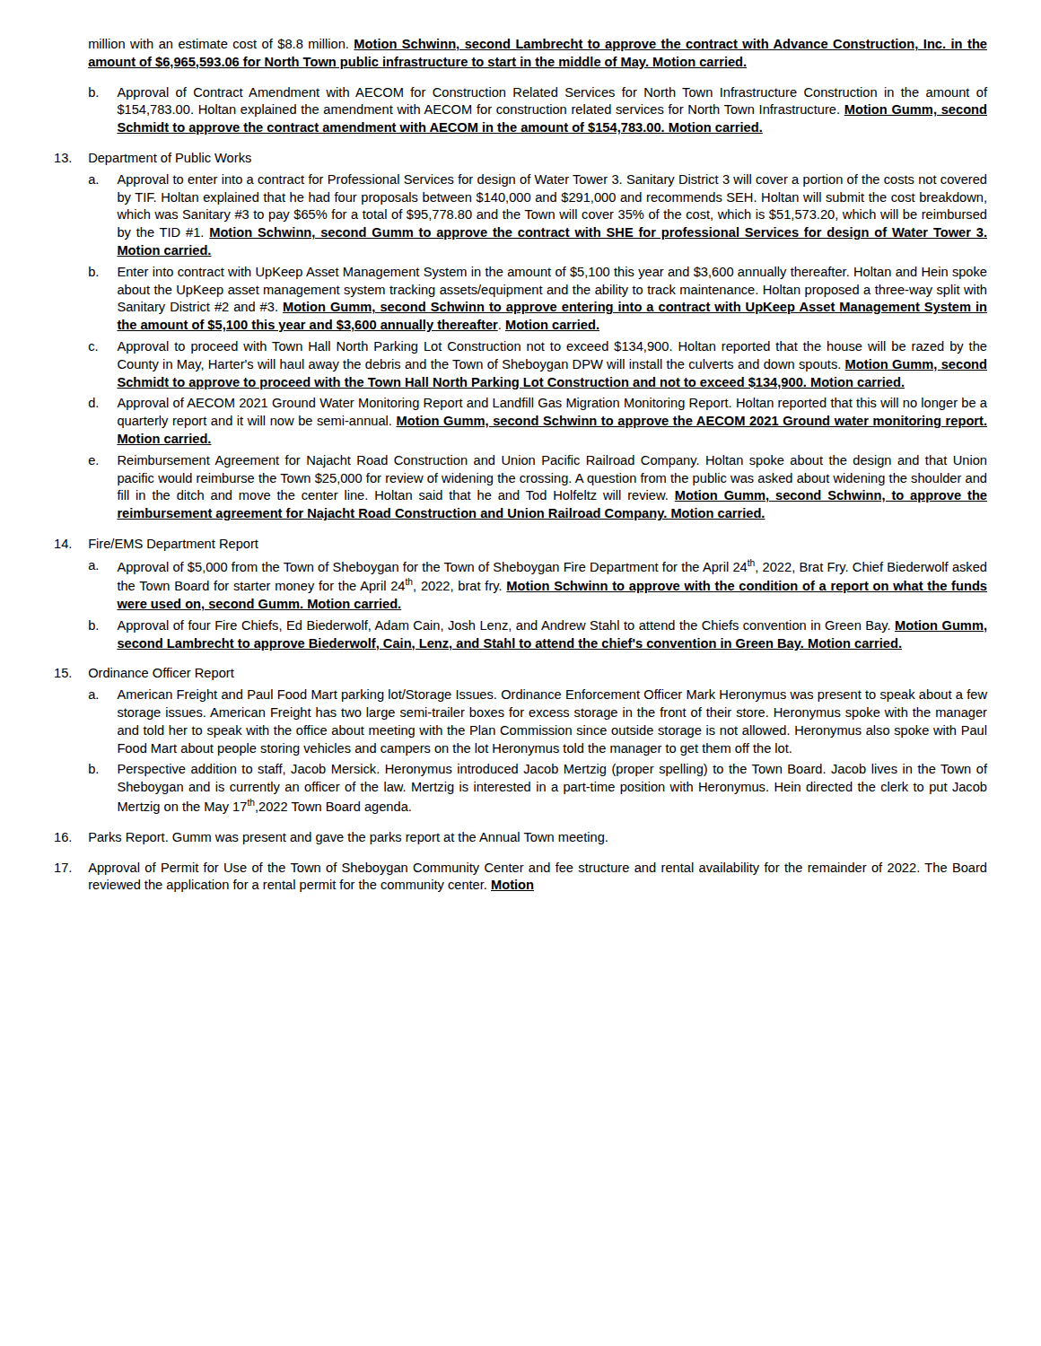million with an estimate cost of $8.8 million. Motion Schwinn, second Lambrecht to approve the contract with Advance Construction, Inc. in the amount of $6,965,593.06 for North Town public infrastructure to start in the middle of May. Motion carried.
b. Approval of Contract Amendment with AECOM for Construction Related Services for North Town Infrastructure Construction in the amount of $154,783.00. Holtan explained the amendment with AECOM for construction related services for North Town Infrastructure. Motion Gumm, second Schmidt to approve the contract amendment with AECOM in the amount of $154,783.00. Motion carried.
13. Department of Public Works
a. Approval to enter into a contract for Professional Services for design of Water Tower 3. Sanitary District 3 will cover a portion of the costs not covered by TIF. Holtan explained that he had four proposals between $140,000 and $291,000 and recommends SEH. Holtan will submit the cost breakdown, which was Sanitary #3 to pay $65% for a total of $95,778.80 and the Town will cover 35% of the cost, which is $51,573.20, which will be reimbursed by the TID #1. Motion Schwinn, second Gumm to approve the contract with SHE for professional Services for design of Water Tower 3. Motion carried.
b. Enter into contract with UpKeep Asset Management System in the amount of $5,100 this year and $3,600 annually thereafter. Holtan and Hein spoke about the UpKeep asset management system tracking assets/equipment and the ability to track maintenance. Holtan proposed a three-way split with Sanitary District #2 and #3. Motion Gumm, second Schwinn to approve entering into a contract with UpKeep Asset Management System in the amount of $5,100 this year and $3,600 annually thereafter. Motion carried.
c. Approval to proceed with Town Hall North Parking Lot Construction not to exceed $134,900. Holtan reported that the house will be razed by the County in May, Harter's will haul away the debris and the Town of Sheboygan DPW will install the culverts and down spouts. Motion Gumm, second Schmidt to approve to proceed with the Town Hall North Parking Lot Construction and not to exceed $134,900. Motion carried.
d. Approval of AECOM 2021 Ground Water Monitoring Report and Landfill Gas Migration Monitoring Report. Holtan reported that this will no longer be a quarterly report and it will now be semi-annual. Motion Gumm, second Schwinn to approve the AECOM 2021 Ground water monitoring report. Motion carried.
e. Reimbursement Agreement for Najacht Road Construction and Union Pacific Railroad Company. Holtan spoke about the design and that Union pacific would reimburse the Town $25,000 for review of widening the crossing. A question from the public was asked about widening the shoulder and fill in the ditch and move the center line. Holtan said that he and Tod Holfeltz will review. Motion Gumm, second Schwinn, to approve the reimbursement agreement for Najacht Road Construction and Union Railroad Company. Motion carried.
14. Fire/EMS Department Report
a. Approval of $5,000 from the Town of Sheboygan for the Town of Sheboygan Fire Department for the April 24th, 2022, Brat Fry. Chief Biederwolf asked the Town Board for starter money for the April 24th, 2022, brat fry. Motion Schwinn to approve with the condition of a report on what the funds were used on, second Gumm. Motion carried.
b. Approval of four Fire Chiefs, Ed Biederwolf, Adam Cain, Josh Lenz, and Andrew Stahl to attend the Chiefs convention in Green Bay. Motion Gumm, second Lambrecht to approve Biederwolf, Cain, Lenz, and Stahl to attend the chief's convention in Green Bay. Motion carried.
15. Ordinance Officer Report
a. American Freight and Paul Food Mart parking lot/Storage Issues. Ordinance Enforcement Officer Mark Heronymus was present to speak about a few storage issues. American Freight has two large semi-trailer boxes for excess storage in the front of their store. Heronymus spoke with the manager and told her to speak with the office about meeting with the Plan Commission since outside storage is not allowed. Heronymus also spoke with Paul Food Mart about people storing vehicles and campers on the lot Heronymus told the manager to get them off the lot.
b. Perspective addition to staff, Jacob Mersick. Heronymus introduced Jacob Mertzig (proper spelling) to the Town Board. Jacob lives in the Town of Sheboygan and is currently an officer of the law. Mertzig is interested in a part-time position with Heronymus. Hein directed the clerk to put Jacob Mertzig on the May 17th,2022 Town Board agenda.
16. Parks Report. Gumm was present and gave the parks report at the Annual Town meeting.
17. Approval of Permit for Use of the Town of Sheboygan Community Center and fee structure and rental availability for the remainder of 2022. The Board reviewed the application for a rental permit for the community center. Motion